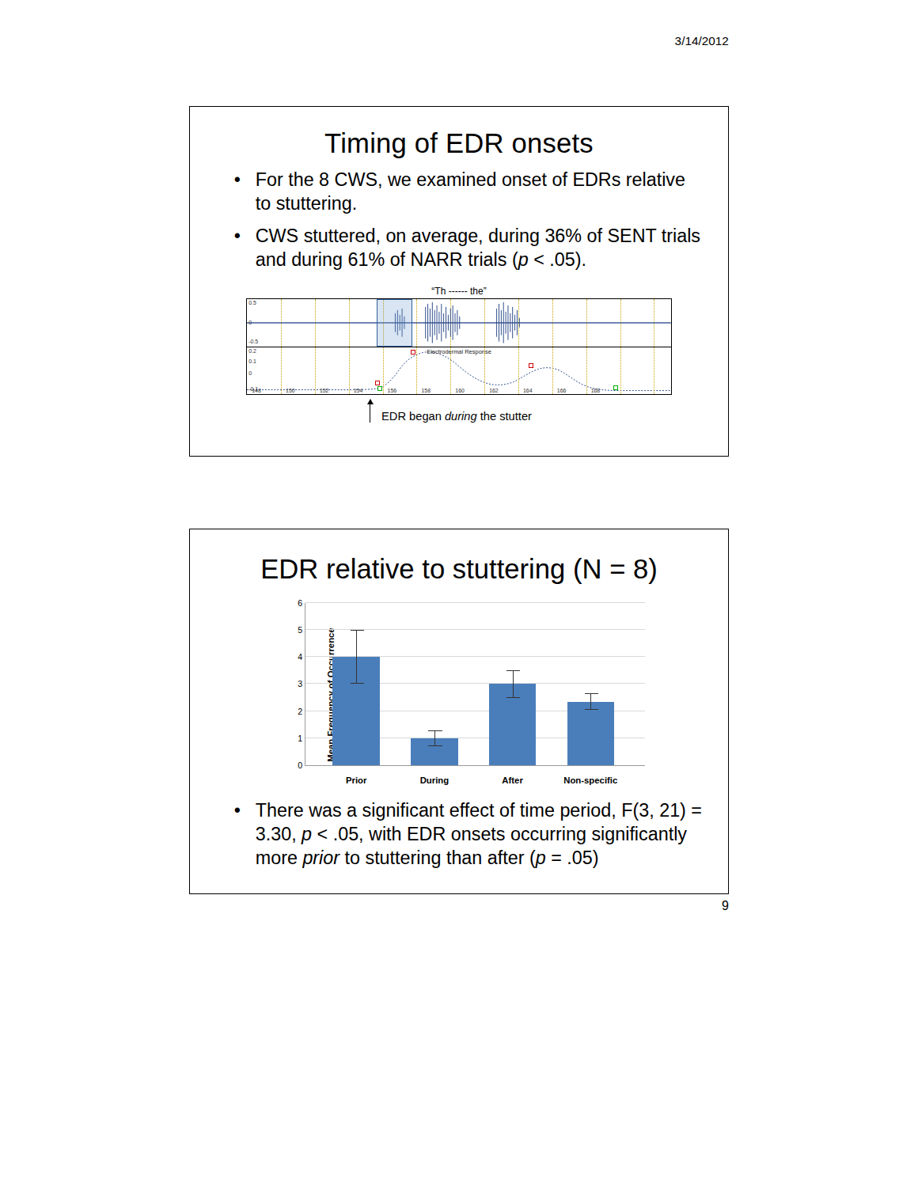3/14/2012
Timing of EDR onsets
For the 8 CWS, we examined onset of EDRs relative to stuttering.
CWS stuttered, on average, during 36% of SENT trials and during 61% of NARR trials (p < .05).
“Th ------ the”
0.5
0
-0.5
Electrodermal Response
0.2
0.1
0
-0.1
148
150
152
154
156
158
160
162
164
166
168
EDR began during the stutter
EDR relative to stuttering (N = 8)
Mean Frequency of Occurrence
1
2
3
4
5
6
0
Prior
During
After
Non-specific
There was a significant effect of time period, F(3, 21) = 3.30, p < .05, with EDR onsets occurring significantly more prior to stuttering than after (p = .05)
9